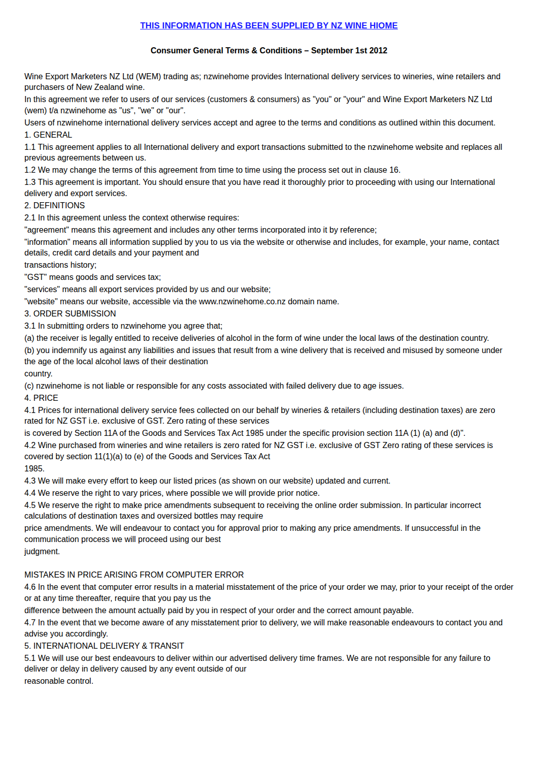THIS INFORMATION HAS BEEN SUPPLIED BY NZ WINE HIOME
Consumer General Terms & Conditions – September 1st 2012
Wine Export Marketers NZ Ltd (WEM) trading as; nzwinehome provides International delivery services to wineries, wine retailers and purchasers of New Zealand wine.
In this agreement we refer to users of our services (customers & consumers) as "you" or "your" and Wine Export Marketers NZ Ltd (wem) t/a nzwinehome as "us", "we" or "our".
Users of nzwinehome international delivery services accept and agree to the terms and conditions as outlined within this document.
1. GENERAL
1.1 This agreement applies to all International delivery and export transactions submitted to the nzwinehome website and replaces all previous agreements between us.
1.2 We may change the terms of this agreement from time to time using the process set out in clause 16.
1.3 This agreement is important. You should ensure that you have read it thoroughly prior to proceeding with using our International delivery and export services.
2. DEFINITIONS
2.1 In this agreement unless the context otherwise requires:
"agreement" means this agreement and includes any other terms incorporated into it by reference;
"information" means all information supplied by you to us via the website or otherwise and includes, for example, your name, contact details, credit card details and your payment and
transactions history;
"GST" means goods and services tax;
"services" means all export services provided by us and our website;
"website" means our website, accessible via the www.nzwinehome.co.nz domain name.
3. ORDER SUBMISSION
3.1 In submitting orders to nzwinehome you agree that;
(a) the receiver is legally entitled to receive deliveries of alcohol in the form of wine under the local laws of the destination country.
(b) you indemnify us against any liabilities and issues that result from a wine delivery that is received and misused by someone under the age of the local alcohol laws of their destination
country.
(c) nzwinehome is not liable or responsible for any costs associated with failed delivery due to age issues.
4. PRICE
4.1 Prices for international delivery service fees collected on our behalf by wineries & retailers (including destination taxes) are zero rated for NZ GST i.e. exclusive of GST. Zero rating of these services
is covered by Section 11A of the Goods and Services Tax Act 1985 under the specific provision section 11A (1) (a) and (d)".
4.2 Wine purchased from wineries and wine retailers is zero rated for NZ GST i.e. exclusive of GST Zero rating of these services is covered by section 11(1)(a) to (e) of the Goods and Services Tax Act
1985.
4.3 We will make every effort to keep our listed prices (as shown on our website) updated and current.
4.4 We reserve the right to vary prices, where possible we will provide prior notice.
4.5 We reserve the right to make price amendments subsequent to receiving the online order submission. In particular incorrect calculations of destination taxes and oversized bottles may require
price amendments. We will endeavour to contact you for approval prior to making any price amendments. If unsuccessful in the communication process we will proceed using our best
judgment.
MISTAKES IN PRICE ARISING FROM COMPUTER ERROR
4.6 In the event that computer error results in a material misstatement of the price of your order we may, prior to your receipt of the order or at any time thereafter, require that you pay us the
difference between the amount actually paid by you in respect of your order and the correct amount payable.
4.7 In the event that we become aware of any misstatement prior to delivery, we will make reasonable endeavours to contact you and advise you accordingly.
5. INTERNATIONAL DELIVERY & TRANSIT
5.1 We will use our best endeavours to deliver within our advertised delivery time frames. We are not responsible for any failure to deliver or delay in delivery caused by any event outside of our
reasonable control.